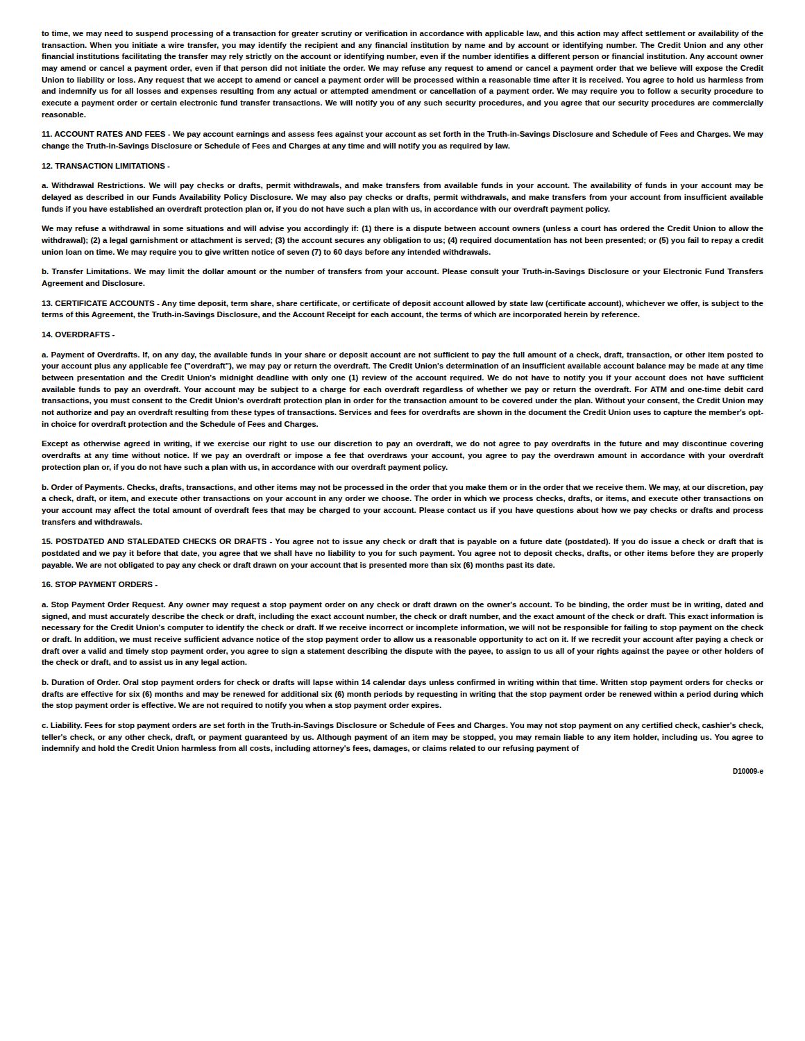to time, we may need to suspend processing of a transaction for greater scrutiny or verification in accordance with applicable law, and this action may affect settlement or availability of the transaction. When you initiate a wire transfer, you may identify the recipient and any financial institution by name and by account or identifying number. The Credit Union and any other financial institutions facilitating the transfer may rely strictly on the account or identifying number, even if the number identifies a different person or financial institution. Any account owner may amend or cancel a payment order, even if that person did not initiate the order. We may refuse any request to amend or cancel a payment order that we believe will expose the Credit Union to liability or loss. Any request that we accept to amend or cancel a payment order will be processed within a reasonable time after it is received. You agree to hold us harmless from and indemnify us for all losses and expenses resulting from any actual or attempted amendment or cancellation of a payment order. We may require you to follow a security procedure to execute a payment order or certain electronic fund transfer transactions. We will notify you of any such security procedures, and you agree that our security procedures are commercially reasonable.
11. ACCOUNT RATES AND FEES - We pay account earnings and assess fees against your account as set forth in the Truth-in-Savings Disclosure and Schedule of Fees and Charges. We may change the Truth-in-Savings Disclosure or Schedule of Fees and Charges at any time and will notify you as required by law.
12. TRANSACTION LIMITATIONS -
a. Withdrawal Restrictions. We will pay checks or drafts, permit withdrawals, and make transfers from available funds in your account. The availability of funds in your account may be delayed as described in our Funds Availability Policy Disclosure. We may also pay checks or drafts, permit withdrawals, and make transfers from your account from insufficient available funds if you have established an overdraft protection plan or, if you do not have such a plan with us, in accordance with our overdraft payment policy.
We may refuse a withdrawal in some situations and will advise you accordingly if: (1) there is a dispute between account owners (unless a court has ordered the Credit Union to allow the withdrawal); (2) a legal garnishment or attachment is served; (3) the account secures any obligation to us; (4) required documentation has not been presented; or (5) you fail to repay a credit union loan on time. We may require you to give written notice of seven (7) to 60 days before any intended withdrawals.
b. Transfer Limitations. We may limit the dollar amount or the number of transfers from your account. Please consult your Truth-in-Savings Disclosure or your Electronic Fund Transfers Agreement and Disclosure.
13. CERTIFICATE ACCOUNTS - Any time deposit, term share, share certificate, or certificate of deposit account allowed by state law (certificate account), whichever we offer, is subject to the terms of this Agreement, the Truth-in-Savings Disclosure, and the Account Receipt for each account, the terms of which are incorporated herein by reference.
14. OVERDRAFTS -
a. Payment of Overdrafts. If, on any day, the available funds in your share or deposit account are not sufficient to pay the full amount of a check, draft, transaction, or other item posted to your account plus any applicable fee ("overdraft"), we may pay or return the overdraft. The Credit Union's determination of an insufficient available account balance may be made at any time between presentation and the Credit Union's midnight deadline with only one (1) review of the account required. We do not have to notify you if your account does not have sufficient available funds to pay an overdraft. Your account may be subject to a charge for each overdraft regardless of whether we pay or return the overdraft. For ATM and one-time debit card transactions, you must consent to the Credit Union's overdraft protection plan in order for the transaction amount to be covered under the plan. Without your consent, the Credit Union may not authorize and pay an overdraft resulting from these types of transactions. Services and fees for overdrafts are shown in the document the Credit Union uses to capture the member's opt-in choice for overdraft protection and the Schedule of Fees and Charges.
Except as otherwise agreed in writing, if we exercise our right to use our discretion to pay an overdraft, we do not agree to pay overdrafts in the future and may discontinue covering overdrafts at any time without notice. If we pay an overdraft or impose a fee that overdraws your account, you agree to pay the overdrawn amount in accordance with your overdraft protection plan or, if you do not have such a plan with us, in accordance with our overdraft payment policy.
b. Order of Payments. Checks, drafts, transactions, and other items may not be processed in the order that you make them or in the order that we receive them. We may, at our discretion, pay a check, draft, or item, and execute other transactions on your account in any order we choose. The order in which we process checks, drafts, or items, and execute other transactions on your account may affect the total amount of overdraft fees that may be charged to your account. Please contact us if you have questions about how we pay checks or drafts and process transfers and withdrawals.
15. POSTDATED AND STALEDATED CHECKS OR DRAFTS - You agree not to issue any check or draft that is payable on a future date (postdated). If you do issue a check or draft that is postdated and we pay it before that date, you agree that we shall have no liability to you for such payment. You agree not to deposit checks, drafts, or other items before they are properly payable. We are not obligated to pay any check or draft drawn on your account that is presented more than six (6) months past its date.
16. STOP PAYMENT ORDERS -
a. Stop Payment Order Request. Any owner may request a stop payment order on any check or draft drawn on the owner's account. To be binding, the order must be in writing, dated and signed, and must accurately describe the check or draft, including the exact account number, the check or draft number, and the exact amount of the check or draft. This exact information is necessary for the Credit Union's computer to identify the check or draft. If we receive incorrect or incomplete information, we will not be responsible for failing to stop payment on the check or draft. In addition, we must receive sufficient advance notice of the stop payment order to allow us a reasonable opportunity to act on it. If we recredit your account after paying a check or draft over a valid and timely stop payment order, you agree to sign a statement describing the dispute with the payee, to assign to us all of your rights against the payee or other holders of the check or draft, and to assist us in any legal action.
b. Duration of Order. Oral stop payment orders for check or drafts will lapse within 14 calendar days unless confirmed in writing within that time. Written stop payment orders for checks or drafts are effective for six (6) months and may be renewed for additional six (6) month periods by requesting in writing that the stop payment order be renewed within a period during which the stop payment order is effective. We are not required to notify you when a stop payment order expires.
c. Liability. Fees for stop payment orders are set forth in the Truth-in-Savings Disclosure or Schedule of Fees and Charges. You may not stop payment on any certified check, cashier's check, teller's check, or any other check, draft, or payment guaranteed by us. Although payment of an item may be stopped, you may remain liable to any item holder, including us. You agree to indemnify and hold the Credit Union harmless from all costs, including attorney's fees, damages, or claims related to our refusing payment of
D10009-e